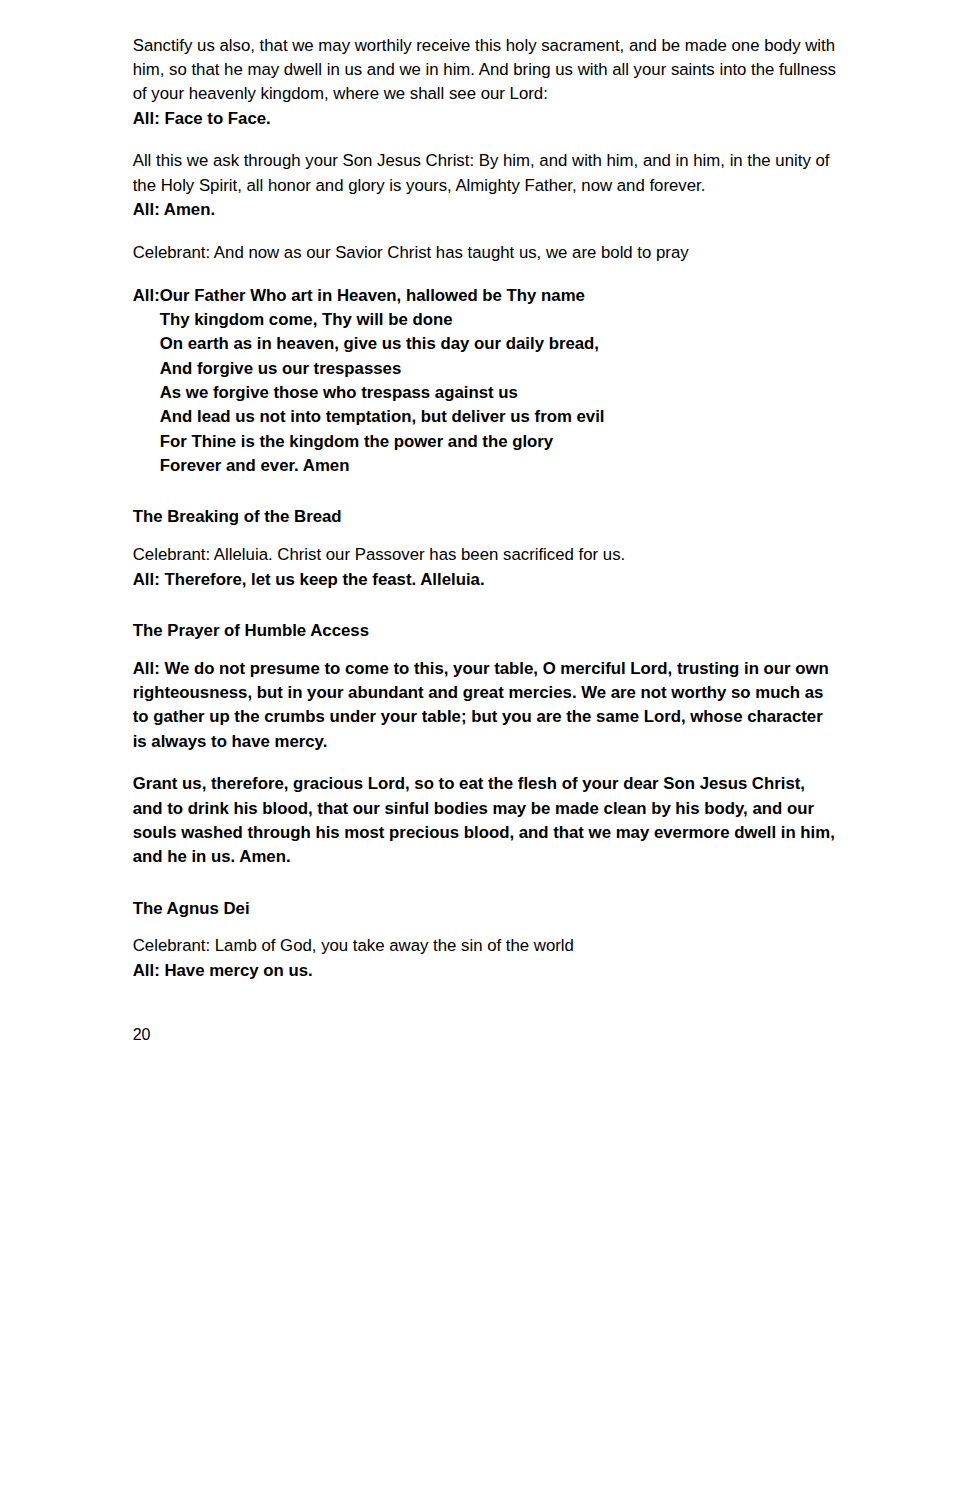Sanctify us also, that we may worthily receive this holy sacrament, and be made one body with him, so that he may dwell in us and we in him. And bring us with all your saints into the fullness of your heavenly kingdom, where we shall see our Lord:
All: Face to Face.
All this we ask through your Son Jesus Christ: By him, and with him, and in him, in the unity of the Holy Spirit, all honor and glory is yours, Almighty Father, now and forever.
All: Amen.
Celebrant: And now as our Savior Christ has taught us, we are bold to pray
All:Our Father Who art in Heaven, hallowed be Thy name Thy kingdom come, Thy will be done On earth as in heaven, give us this day our daily bread, And forgive us our trespasses As we forgive those who trespass against us And lead us not into temptation, but deliver us from evil For Thine is the kingdom the power and the glory Forever and ever. Amen
The Breaking of the Bread
Celebrant: Alleluia. Christ our Passover has been sacrificed for us.
All: Therefore, let us keep the feast. Alleluia.
The Prayer of Humble Access
All: We do not presume to come to this, your table, O merciful Lord, trusting in our own righteousness, but in your abundant and great mercies. We are not worthy so much as to gather up the crumbs under your table; but you are the same Lord, whose character is always to have mercy.
Grant us, therefore, gracious Lord, so to eat the flesh of your dear Son Jesus Christ, and to drink his blood, that our sinful bodies may be made clean by his body, and our souls washed through his most precious blood, and that we may evermore dwell in him, and he in us. Amen.
The Agnus Dei
Celebrant: Lamb of God, you take away the sin of the world
All: Have mercy on us.
20